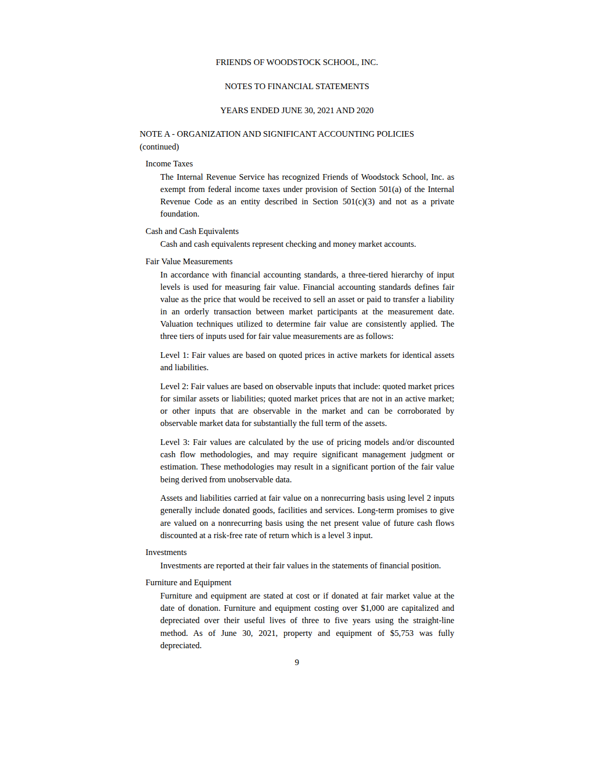FRIENDS OF WOODSTOCK SCHOOL, INC.
NOTES TO FINANCIAL STATEMENTS
YEARS ENDED JUNE 30, 2021 AND 2020
NOTE A - ORGANIZATION AND SIGNIFICANT ACCOUNTING POLICIES (continued)
Income Taxes
The Internal Revenue Service has recognized Friends of Woodstock School, Inc. as exempt from federal income taxes under provision of Section 501(a) of the Internal Revenue Code as an entity described in Section 501(c)(3) and not as a private foundation.
Cash and Cash Equivalents
Cash and cash equivalents represent checking and money market accounts.
Fair Value Measurements
In accordance with financial accounting standards, a three-tiered hierarchy of input levels is used for measuring fair value. Financial accounting standards defines fair value as the price that would be received to sell an asset or paid to transfer a liability in an orderly transaction between market participants at the measurement date. Valuation techniques utilized to determine fair value are consistently applied. The three tiers of inputs used for fair value measurements are as follows:
Level 1: Fair values are based on quoted prices in active markets for identical assets and liabilities.
Level 2: Fair values are based on observable inputs that include: quoted market prices for similar assets or liabilities; quoted market prices that are not in an active market; or other inputs that are observable in the market and can be corroborated by observable market data for substantially the full term of the assets.
Level 3: Fair values are calculated by the use of pricing models and/or discounted cash flow methodologies, and may require significant management judgment or estimation. These methodologies may result in a significant portion of the fair value being derived from unobservable data.
Assets and liabilities carried at fair value on a nonrecurring basis using level 2 inputs generally include donated goods, facilities and services. Long-term promises to give are valued on a nonrecurring basis using the net present value of future cash flows discounted at a risk-free rate of return which is a level 3 input.
Investments
Investments are reported at their fair values in the statements of financial position.
Furniture and Equipment
Furniture and equipment are stated at cost or if donated at fair market value at the date of donation. Furniture and equipment costing over $1,000 are capitalized and depreciated over their useful lives of three to five years using the straight-line method. As of June 30, 2021, property and equipment of $5,753 was fully depreciated.
9